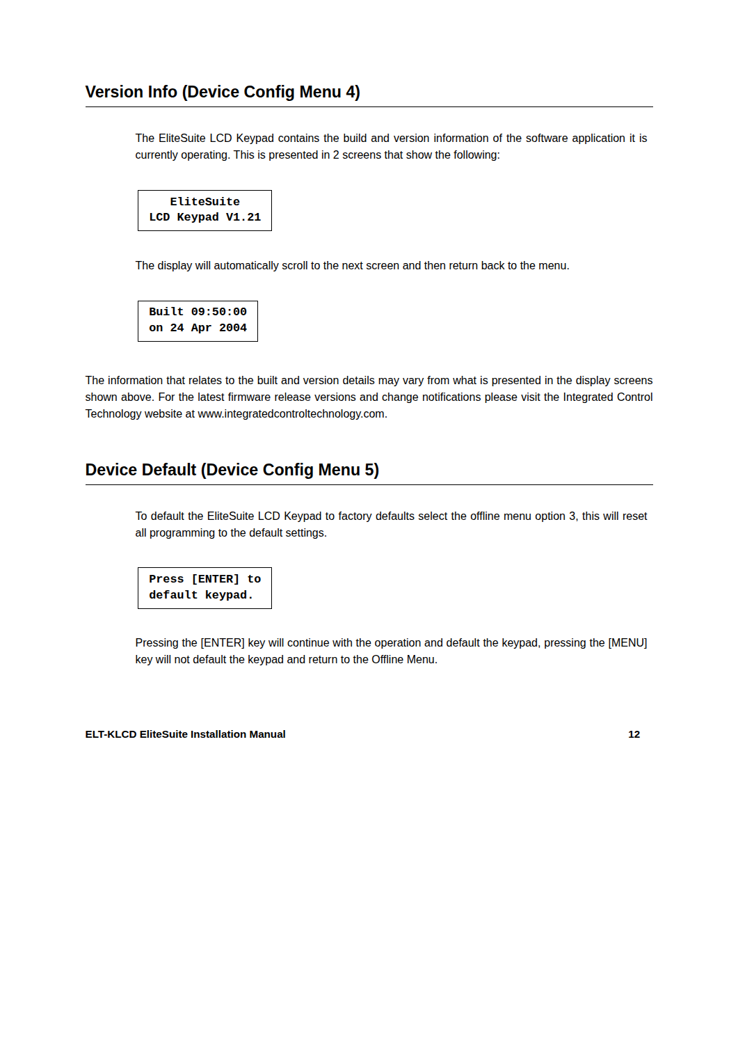Version Info (Device Config Menu 4)
The EliteSuite LCD Keypad contains the build and version information of the software application it is currently operating. This is presented in 2 screens that show the following:
EliteSuite LCD Keypad V1.21
The display will automatically scroll to the next screen and then return back to the menu.
Built 09:50:00 on 24 Apr 2004
The information that relates to the built and version details may vary from what is presented in the display screens shown above. For the latest firmware release versions and change notifications please visit the Integrated Control Technology website at www.integratedcontroltechnology.com.
Device Default (Device Config Menu 5)
To default the EliteSuite LCD Keypad to factory defaults select the offline menu option 3, this will reset all programming to the default settings.
Press [ENTER] to default keypad.
Pressing the [ENTER] key will continue with the operation and default the keypad, pressing the [MENU] key will not default the keypad and return to the Offline Menu.
ELT-KLCD EliteSuite Installation Manual 12